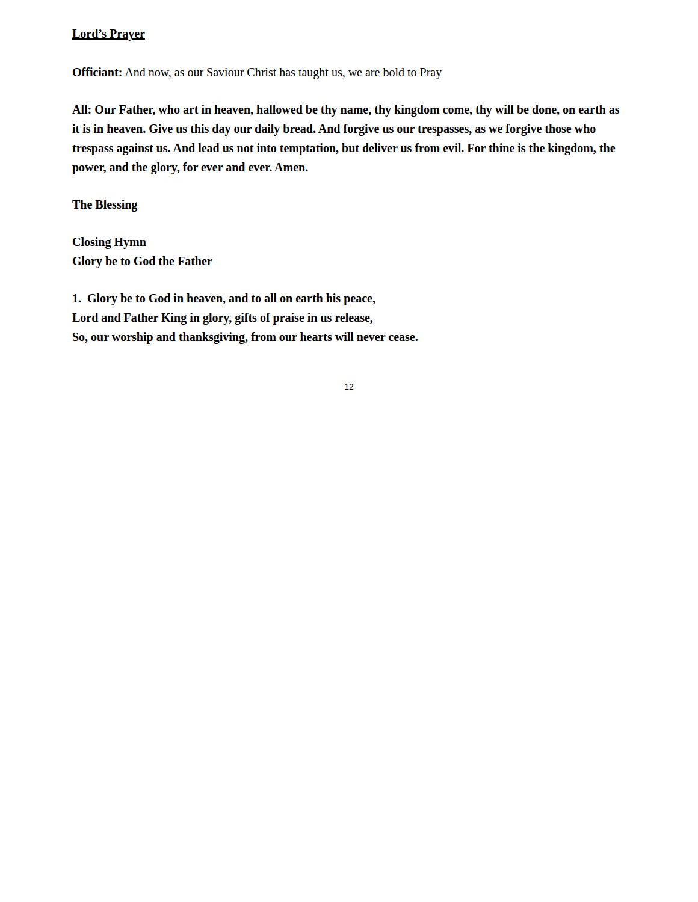Lord’s Prayer
Officiant: And now, as our Saviour Christ has taught us, we are bold to Pray
All: Our Father, who art in heaven, hallowed be thy name, thy kingdom come, thy will be done, on earth as it is in heaven. Give us this day our daily bread. And forgive us our trespasses, as we forgive those who trespass against us. And lead us not into temptation, but deliver us from evil. For thine is the kingdom, the power, and the glory, for ever and ever. Amen.
The Blessing
Closing Hymn
Glory be to God the Father
1. Glory be to God in heaven, and to all on earth his peace,
Lord and Father King in glory, gifts of praise in us release,
So, our worship and thanksgiving, from our hearts will never cease.
12